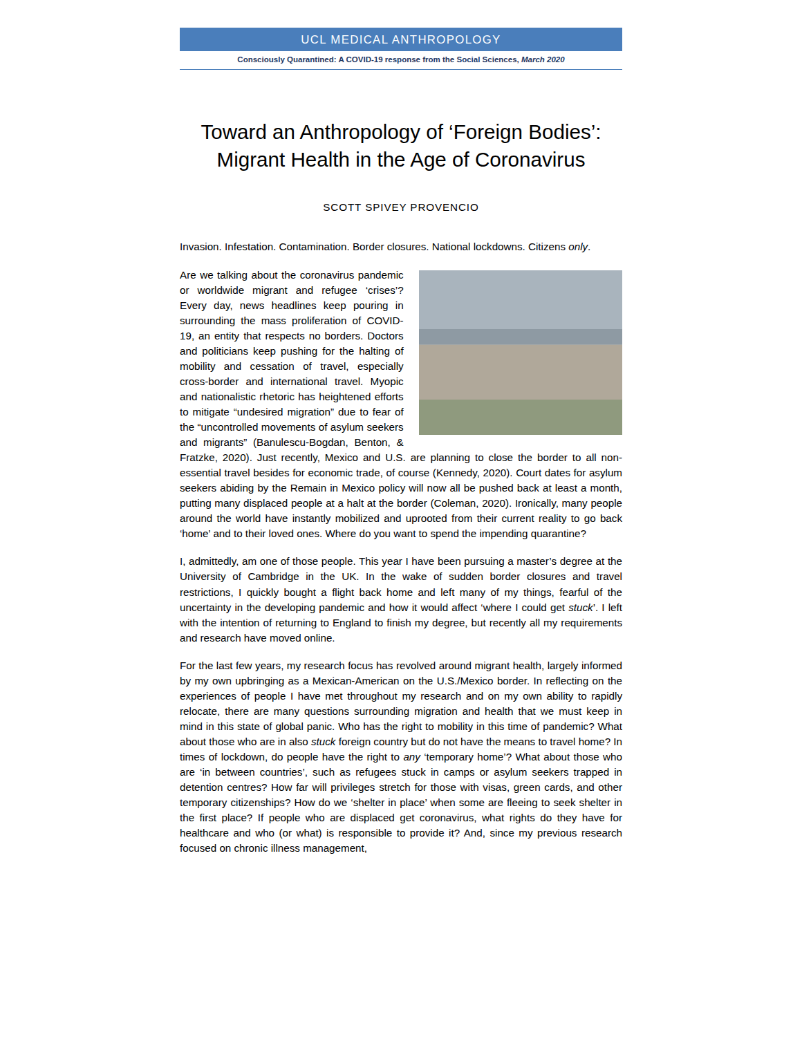UCL MEDICAL ANTHROPOLOGY
Consciously Quarantined: A COVID-19 response from the Social Sciences, March 2020
Toward an Anthropology of ‘Foreign Bodies’: Migrant Health in the Age of Coronavirus
SCOTT SPIVEY PROVENCIO
Invasion. Infestation. Contamination. Border closures. National lockdowns. Citizens only.
Are we talking about the coronavirus pandemic or worldwide migrant and refugee ‘crises’? Every day, news headlines keep pouring in surrounding the mass proliferation of COVID-19, an entity that respects no borders. Doctors and politicians keep pushing for the halting of mobility and cessation of travel, especially cross-border and international travel. Myopic and nationalistic rhetoric has heightened efforts to mitigate “undesired migration” due to fear of the “uncontrolled movements of asylum seekers and migrants” (Banulescu-Bogdan, Benton, & Fratzke, 2020). Just recently, Mexico and U.S. are planning to close the border to all non-essential travel besides for economic trade, of course (Kennedy, 2020). Court dates for asylum seekers abiding by the Remain in Mexico policy will now all be pushed back at least a month, putting many displaced people at a halt at the border (Coleman, 2020). Ironically, many people around the world have instantly mobilized and uprooted from their current reality to go back ‘home’ and to their loved ones. Where do you want to spend the impending quarantine?
I, admittedly, am one of those people. This year I have been pursuing a master’s degree at the University of Cambridge in the UK. In the wake of sudden border closures and travel restrictions, I quickly bought a flight back home and left many of my things, fearful of the uncertainty in the developing pandemic and how it would affect ‘where I could get stuck’. I left with the intention of returning to England to finish my degree, but recently all my requirements and research have moved online.
For the last few years, my research focus has revolved around migrant health, largely informed by my own upbringing as a Mexican-American on the U.S./Mexico border. In reflecting on the experiences of people I have met throughout my research and on my own ability to rapidly relocate, there are many questions surrounding migration and health that we must keep in mind in this state of global panic. Who has the right to mobility in this time of pandemic? What about those who are in also stuck foreign country but do not have the means to travel home? In times of lockdown, do people have the right to any ‘temporary home’? What about those who are ‘in between countries’, such as refugees stuck in camps or asylum seekers trapped in detention centres? How far will privileges stretch for those with visas, green cards, and other temporary citizenships? How do we ‘shelter in place’ when some are fleeing to seek shelter in the first place? If people who are displaced get coronavirus, what rights do they have for healthcare and who (or what) is responsible to provide it? And, since my previous research focused on chronic illness management,